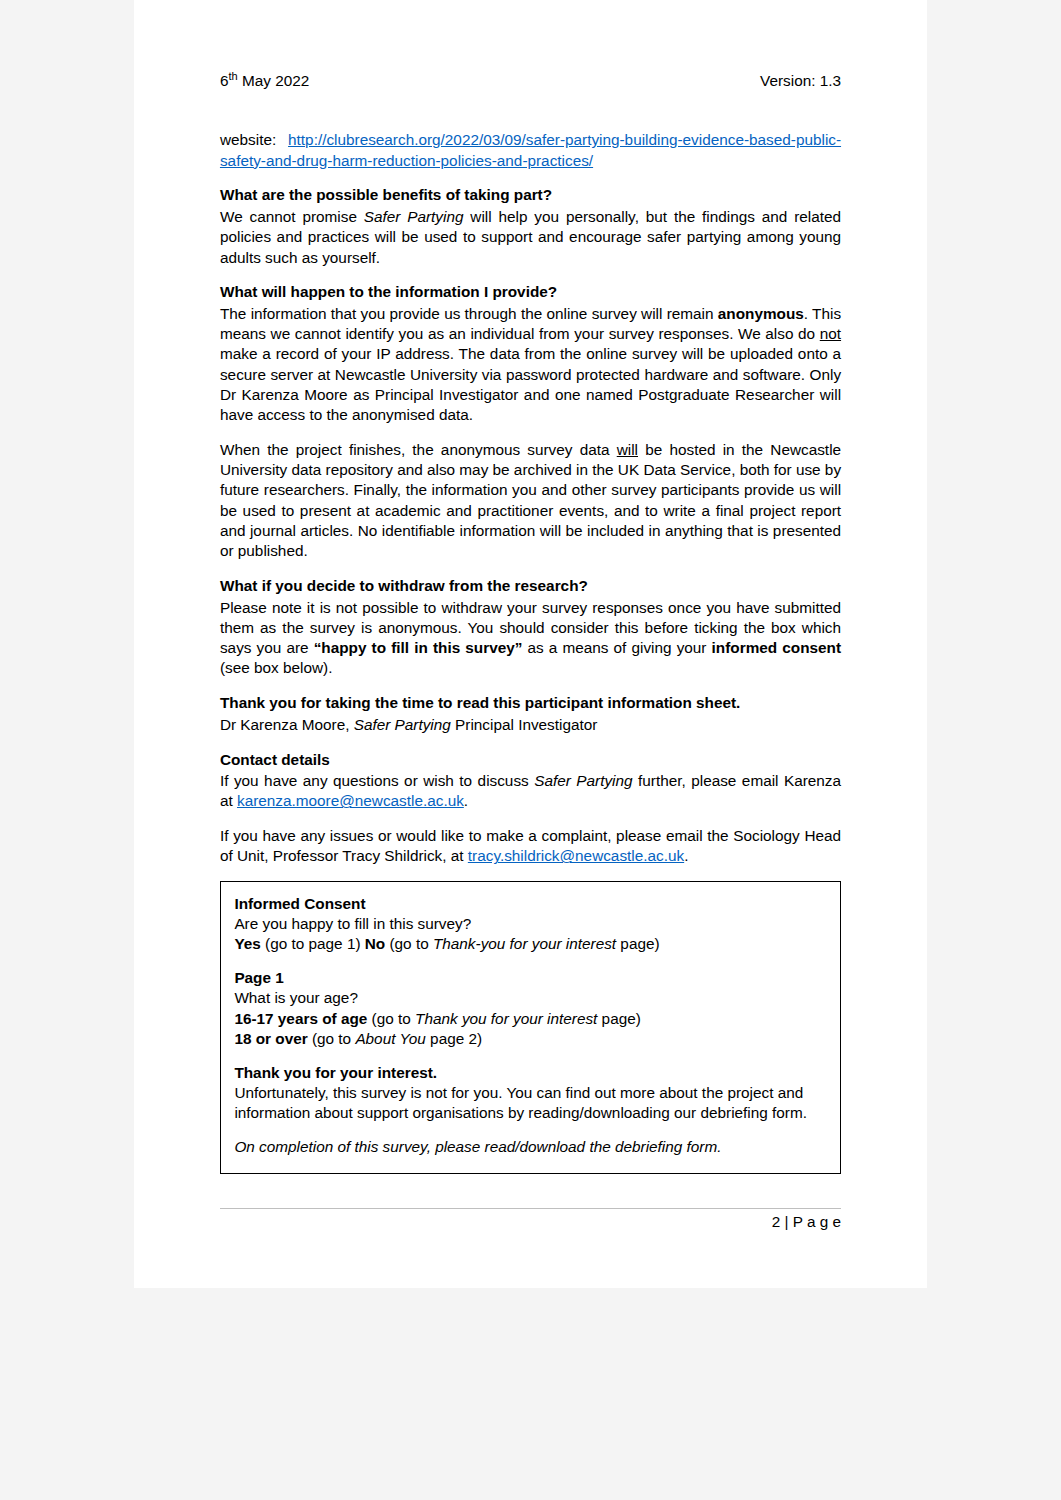6th May 2022
Version: 1.3
website: http://clubresearch.org/2022/03/09/safer-partying-building-evidence-based-public-safety-and-drug-harm-reduction-policies-and-practices/
What are the possible benefits of taking part?
We cannot promise Safer Partying will help you personally, but the findings and related policies and practices will be used to support and encourage safer partying among young adults such as yourself.
What will happen to the information I provide?
The information that you provide us through the online survey will remain anonymous. This means we cannot identify you as an individual from your survey responses. We also do not make a record of your IP address. The data from the online survey will be uploaded onto a secure server at Newcastle University via password protected hardware and software. Only Dr Karenza Moore as Principal Investigator and one named Postgraduate Researcher will have access to the anonymised data.
When the project finishes, the anonymous survey data will be hosted in the Newcastle University data repository and also may be archived in the UK Data Service, both for use by future researchers. Finally, the information you and other survey participants provide us will be used to present at academic and practitioner events, and to write a final project report and journal articles. No identifiable information will be included in anything that is presented or published.
What if you decide to withdraw from the research?
Please note it is not possible to withdraw your survey responses once you have submitted them as the survey is anonymous. You should consider this before ticking the box which says you are “happy to fill in this survey” as a means of giving your informed consent (see box below).
Thank you for taking the time to read this participant information sheet.
Dr Karenza Moore, Safer Partying Principal Investigator
Contact details
If you have any questions or wish to discuss Safer Partying further, please email Karenza at karenza.moore@newcastle.ac.uk.
If you have any issues or would like to make a complaint, please email the Sociology Head of Unit, Professor Tracy Shildrick, at tracy.shildrick@newcastle.ac.uk.
Informed Consent
Are you happy to fill in this survey?
Yes (go to page 1) No (go to Thank-you for your interest page)
Page 1
What is your age?
16-17 years of age (go to Thank you for your interest page)
18 or over (go to About You page 2)
Thank you for your interest.
Unfortunately, this survey is not for you. You can find out more about the project and information about support organisations by reading/downloading our debriefing form.
On completion of this survey, please read/download the debriefing form.
2 | P a g e